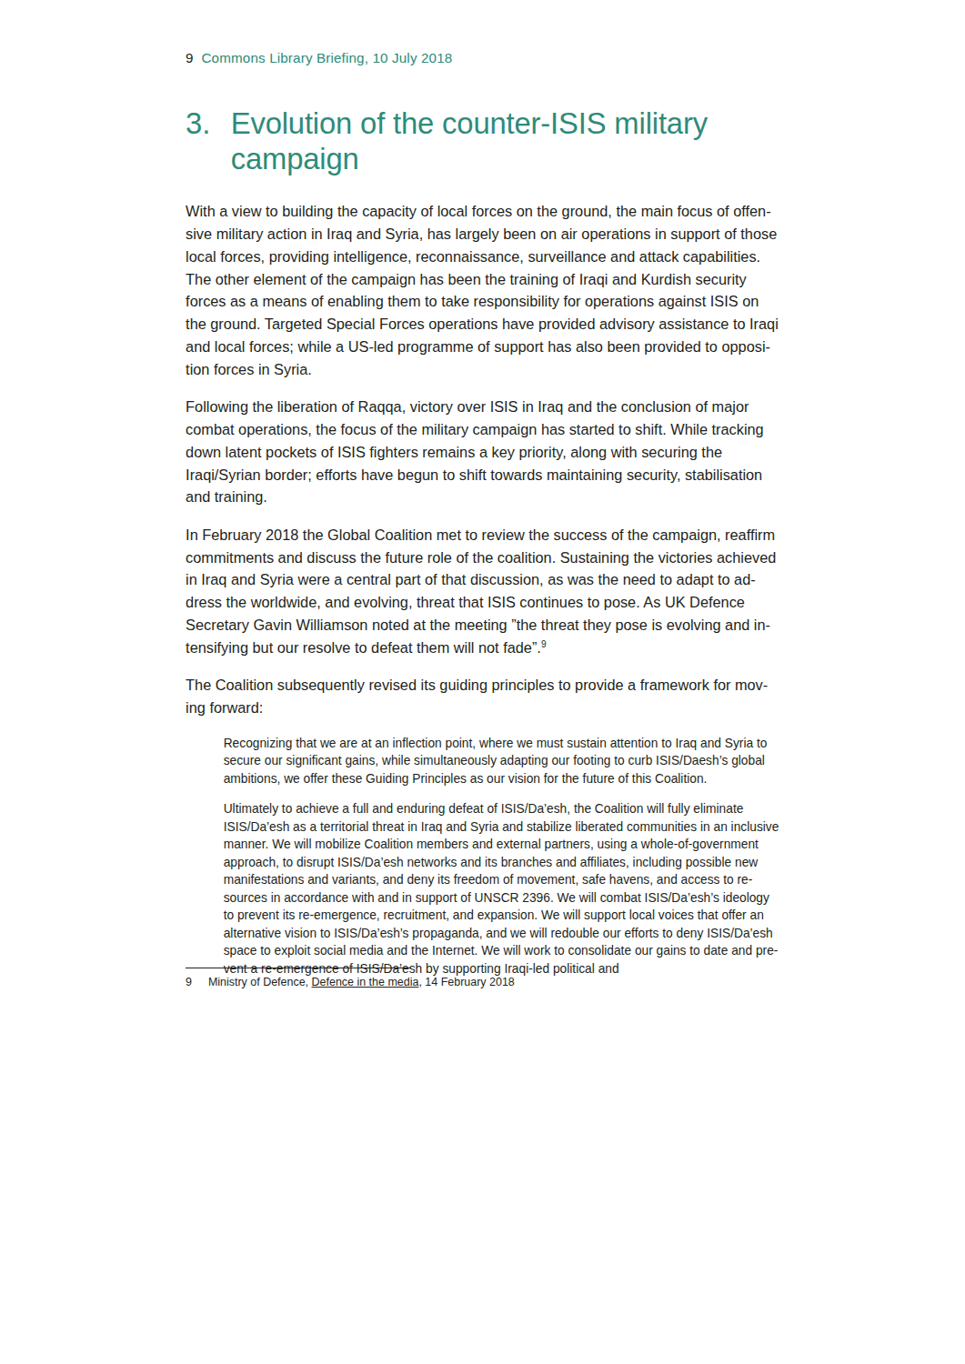9 Commons Library Briefing, 10 July 2018
3. Evolution of the counter-ISIS military campaign
With a view to building the capacity of local forces on the ground, the main focus of offensive military action in Iraq and Syria, has largely been on air operations in support of those local forces, providing intelligence, reconnaissance, surveillance and attack capabilities. The other element of the campaign has been the training of Iraqi and Kurdish security forces as a means of enabling them to take responsibility for operations against ISIS on the ground. Targeted Special Forces operations have provided advisory assistance to Iraqi and local forces; while a US-led programme of support has also been provided to opposition forces in Syria.
Following the liberation of Raqqa, victory over ISIS in Iraq and the conclusion of major combat operations, the focus of the military campaign has started to shift. While tracking down latent pockets of ISIS fighters remains a key priority, along with securing the Iraqi/Syrian border; efforts have begun to shift towards maintaining security, stabilisation and training.
In February 2018 the Global Coalition met to review the success of the campaign, reaffirm commitments and discuss the future role of the coalition. Sustaining the victories achieved in Iraq and Syria were a central part of that discussion, as was the need to adapt to address the worldwide, and evolving, threat that ISIS continues to pose. As UK Defence Secretary Gavin Williamson noted at the meeting ”the threat they pose is evolving and intensifying but our resolve to defeat them will not fade”.9
The Coalition subsequently revised its guiding principles to provide a framework for moving forward:
Recognizing that we are at an inflection point, where we must sustain attention to Iraq and Syria to secure our significant gains, while simultaneously adapting our footing to curb ISIS/Daesh’s global ambitions, we offer these Guiding Principles as our vision for the future of this Coalition.
Ultimately to achieve a full and enduring defeat of ISIS/Da’esh, the Coalition will fully eliminate ISIS/Da’esh as a territorial threat in Iraq and Syria and stabilize liberated communities in an inclusive manner. We will mobilize Coalition members and external partners, using a whole-of-government approach, to disrupt ISIS/Da’esh networks and its branches and affiliates, including possible new manifestations and variants, and deny its freedom of movement, safe havens, and access to resources in accordance with and in support of UNSCR 2396. We will combat ISIS/Da’esh’s ideology to prevent its re-emergence, recruitment, and expansion. We will support local voices that offer an alternative vision to ISIS/Da’esh’s propaganda, and we will redouble our efforts to deny ISIS/Da’esh space to exploit social media and the Internet. We will work to consolidate our gains to date and prevent a re-emergence of ISIS/Da’esh by supporting Iraqi-led political and
9 Ministry of Defence, Defence in the media, 14 February 2018